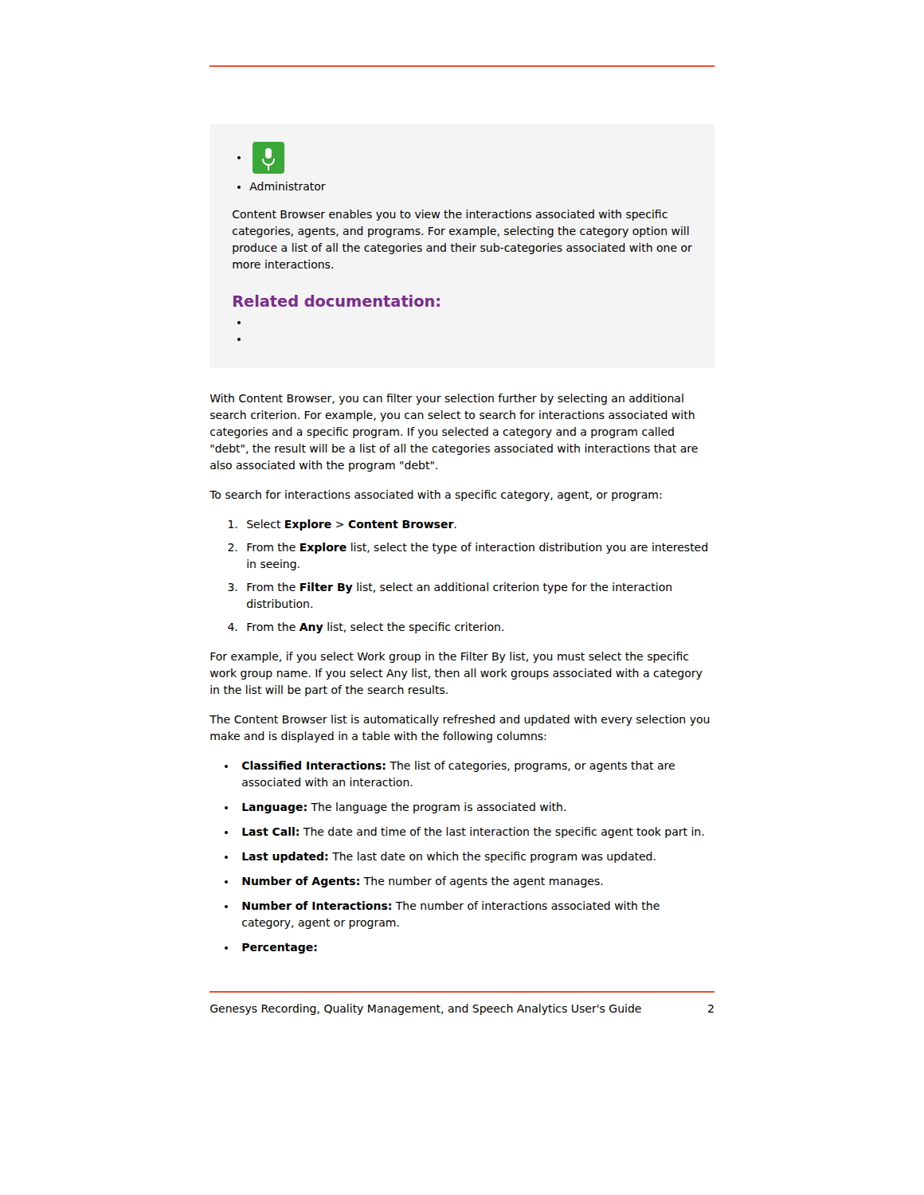Administrator
Content Browser enables you to view the interactions associated with specific categories, agents, and programs. For example, selecting the category option will produce a list of all the categories and their sub-categories associated with one or more interactions.
Related documentation:
With Content Browser, you can filter your selection further by selecting an additional search criterion. For example, you can select to search for interactions associated with categories and a specific program. If you selected a category and a program called "debt", the result will be a list of all the categories associated with interactions that are also associated with the program "debt".
To search for interactions associated with a specific category, agent, or program:
Select Explore > Content Browser.
From the Explore list, select the type of interaction distribution you are interested in seeing.
From the Filter By list, select an additional criterion type for the interaction distribution.
From the Any list, select the specific criterion.
For example, if you select Work group in the Filter By list, you must select the specific work group name. If you select Any list, then all work groups associated with a category in the list will be part of the search results.
The Content Browser list is automatically refreshed and updated with every selection you make and is displayed in a table with the following columns:
Classified Interactions: The list of categories, programs, or agents that are associated with an interaction.
Language: The language the program is associated with.
Last Call: The date and time of the last interaction the specific agent took part in.
Last updated: The last date on which the specific program was updated.
Number of Agents: The number of agents the agent manages.
Number of Interactions: The number of interactions associated with the category, agent or program.
Percentage:
Genesys Recording, Quality Management, and Speech Analytics User's Guide 2